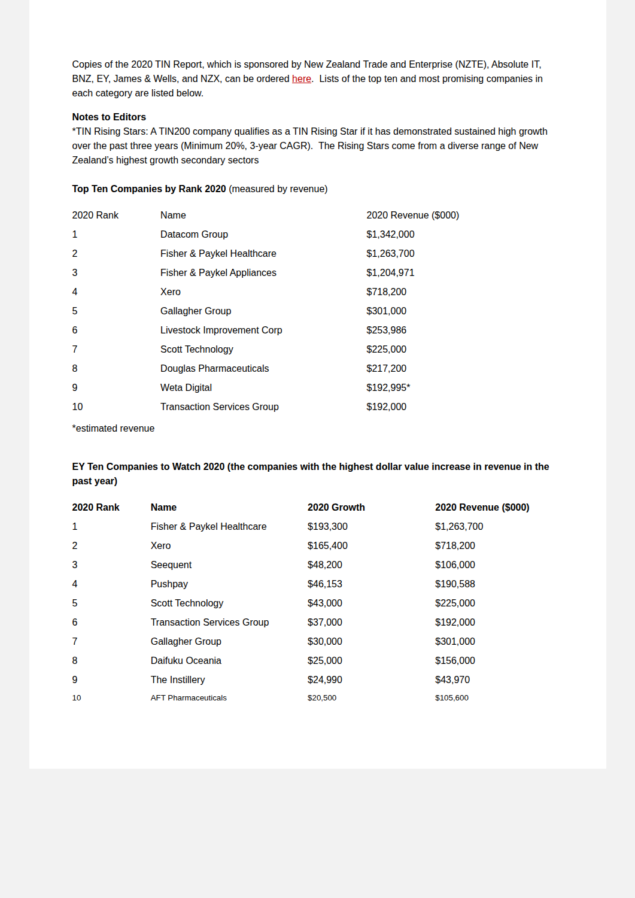Copies of the 2020 TIN Report, which is sponsored by New Zealand Trade and Enterprise (NZTE), Absolute IT, BNZ, EY, James & Wells, and NZX, can be ordered here. Lists of the top ten and most promising companies in each category are listed below.
Notes to Editors
*TIN Rising Stars: A TIN200 company qualifies as a TIN Rising Star if it has demonstrated sustained high growth over the past three years (Minimum 20%, 3-year CAGR). The Rising Stars come from a diverse range of New Zealand’s highest growth secondary sectors
Top Ten Companies by Rank 2020 (measured by revenue)
| 2020 Rank | Name | 2020 Revenue ($000) |
| --- | --- | --- |
| 1 | Datacom Group | $1,342,000 |
| 2 | Fisher & Paykel Healthcare | $1,263,700 |
| 3 | Fisher & Paykel Appliances | $1,204,971 |
| 4 | Xero | $718,200 |
| 5 | Gallagher Group | $301,000 |
| 6 | Livestock Improvement Corp | $253,986 |
| 7 | Scott Technology | $225,000 |
| 8 | Douglas Pharmaceuticals | $217,200 |
| 9 | Weta Digital | $192,995* |
| 10 | Transaction Services Group | $192,000 |
*estimated revenue
EY Ten Companies to Watch 2020 (the companies with the highest dollar value increase in revenue in the past year)
| 2020 Rank | Name | 2020 Growth | 2020 Revenue ($000) |
| --- | --- | --- | --- |
| 1 | Fisher & Paykel Healthcare | $193,300 | $1,263,700 |
| 2 | Xero | $165,400 | $718,200 |
| 3 | Seequent | $48,200 | $106,000 |
| 4 | Pushpay | $46,153 | $190,588 |
| 5 | Scott Technology | $43,000 | $225,000 |
| 6 | Transaction Services Group | $37,000 | $192,000 |
| 7 | Gallagher Group | $30,000 | $301,000 |
| 8 | Daifuku Oceania | $25,000 | $156,000 |
| 9 | The Instillery | $24,990 | $43,970 |
| 10 | AFT Pharmaceuticals | $20,500 | $105,600 |